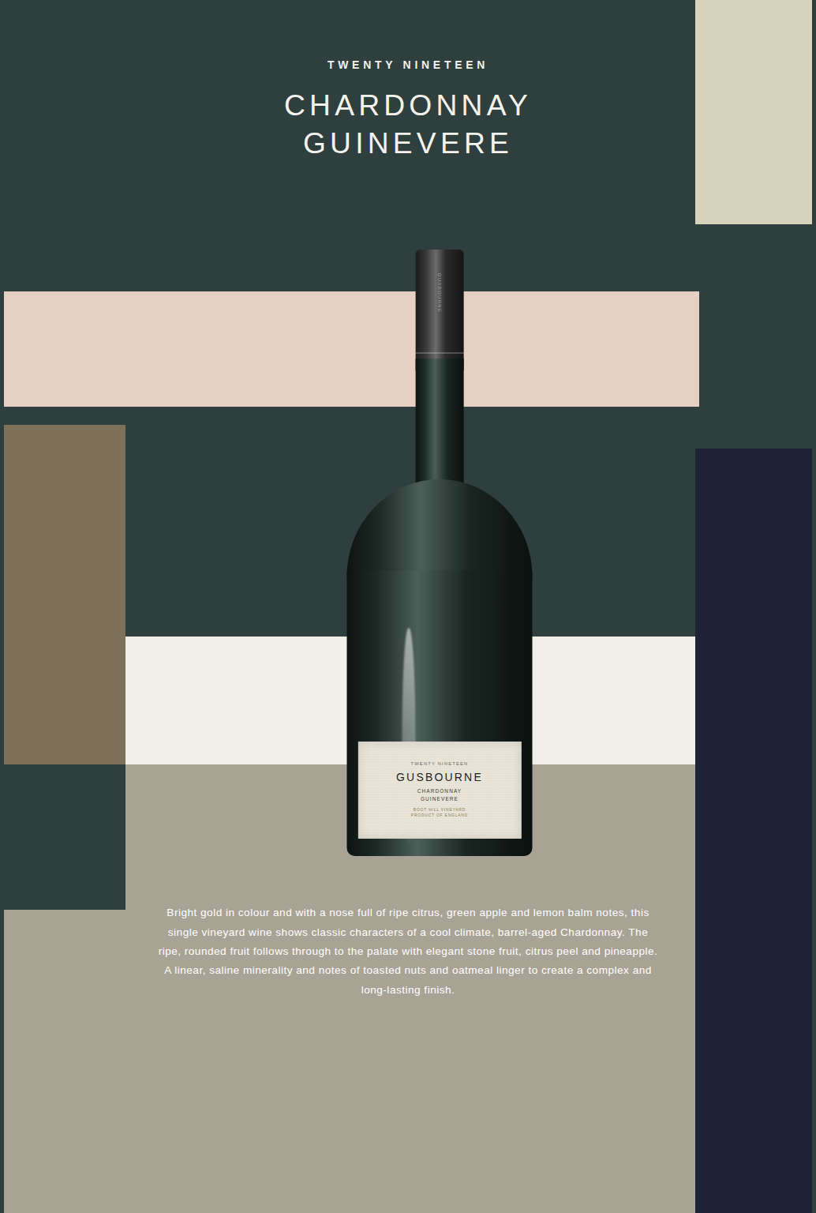Twenty Nineteen
Chardonnay Guinevere
GUSBOURNE
Twenty Nineteen
Gusbourne
Chardonnay
Guinevere
Boot Hill Vineyard
Product of England
Bright gold in colour and with a nose full of ripe citrus, green apple and lemon balm notes, this single vineyard wine shows classic characters of a cool climate, barrel-aged Chardonnay. The ripe, rounded fruit follows through to the palate with elegant stone fruit, citrus peel and pineapple. A linear, saline minerality and notes of toasted nuts and oatmeal linger to create a complex and long-lasting finish.